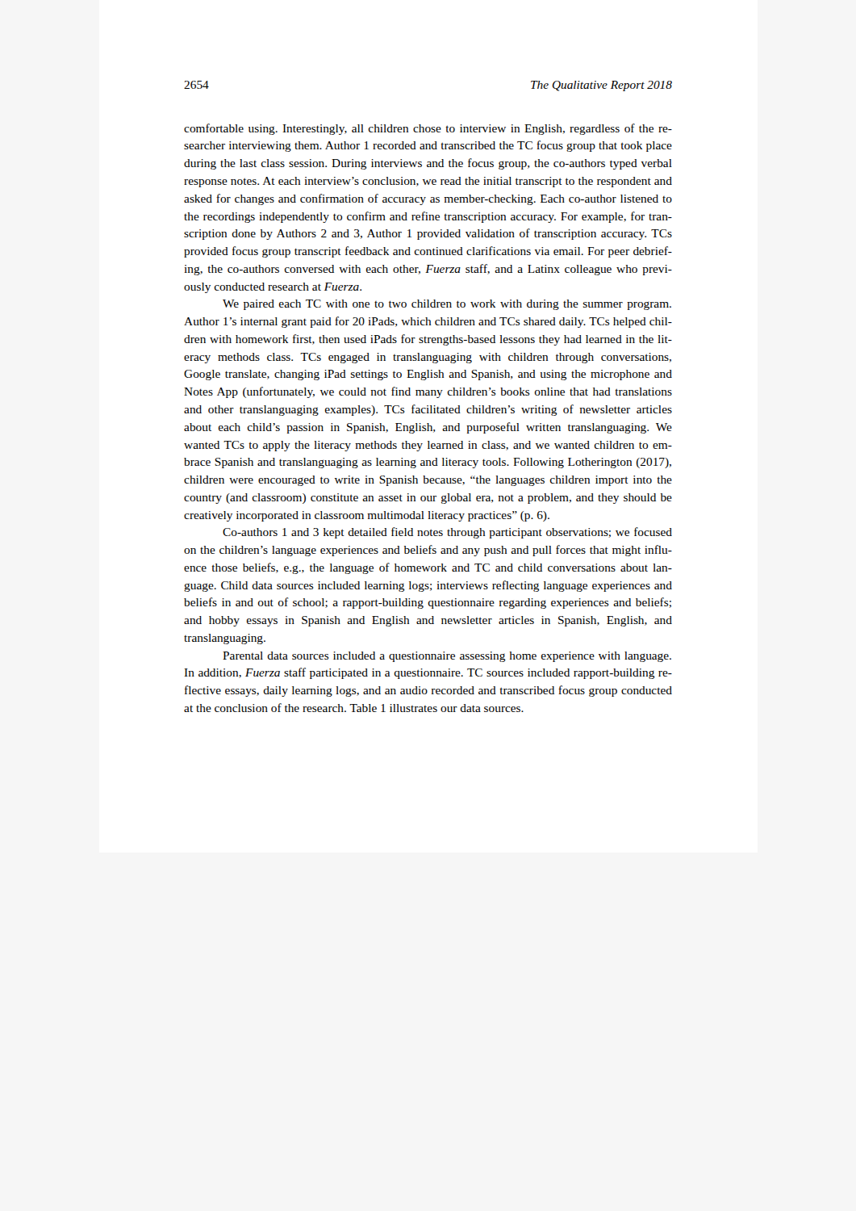2654 The Qualitative Report 2018
comfortable using. Interestingly, all children chose to interview in English, regardless of the researcher interviewing them. Author 1 recorded and transcribed the TC focus group that took place during the last class session. During interviews and the focus group, the co-authors typed verbal response notes. At each interview’s conclusion, we read the initial transcript to the respondent and asked for changes and confirmation of accuracy as member-checking. Each co-author listened to the recordings independently to confirm and refine transcription accuracy. For example, for transcription done by Authors 2 and 3, Author 1 provided validation of transcription accuracy. TCs provided focus group transcript feedback and continued clarifications via email. For peer debriefing, the co-authors conversed with each other, Fuerza staff, and a Latinx colleague who previously conducted research at Fuerza.
We paired each TC with one to two children to work with during the summer program. Author 1’s internal grant paid for 20 iPads, which children and TCs shared daily. TCs helped children with homework first, then used iPads for strengths-based lessons they had learned in the literacy methods class. TCs engaged in translanguaging with children through conversations, Google translate, changing iPad settings to English and Spanish, and using the microphone and Notes App (unfortunately, we could not find many children’s books online that had translations and other translanguaging examples). TCs facilitated children’s writing of newsletter articles about each child’s passion in Spanish, English, and purposeful written translanguaging. We wanted TCs to apply the literacy methods they learned in class, and we wanted children to embrace Spanish and translanguaging as learning and literacy tools. Following Lotherington (2017), children were encouraged to write in Spanish because, “the languages children import into the country (and classroom) constitute an asset in our global era, not a problem, and they should be creatively incorporated in classroom multimodal literacy practices” (p. 6).
Co-authors 1 and 3 kept detailed field notes through participant observations; we focused on the children’s language experiences and beliefs and any push and pull forces that might influence those beliefs, e.g., the language of homework and TC and child conversations about language. Child data sources included learning logs; interviews reflecting language experiences and beliefs in and out of school; a rapport-building questionnaire regarding experiences and beliefs; and hobby essays in Spanish and English and newsletter articles in Spanish, English, and translanguaging.
Parental data sources included a questionnaire assessing home experience with language. In addition, Fuerza staff participated in a questionnaire. TC sources included rapport-building reflective essays, daily learning logs, and an audio recorded and transcribed focus group conducted at the conclusion of the research. Table 1 illustrates our data sources.